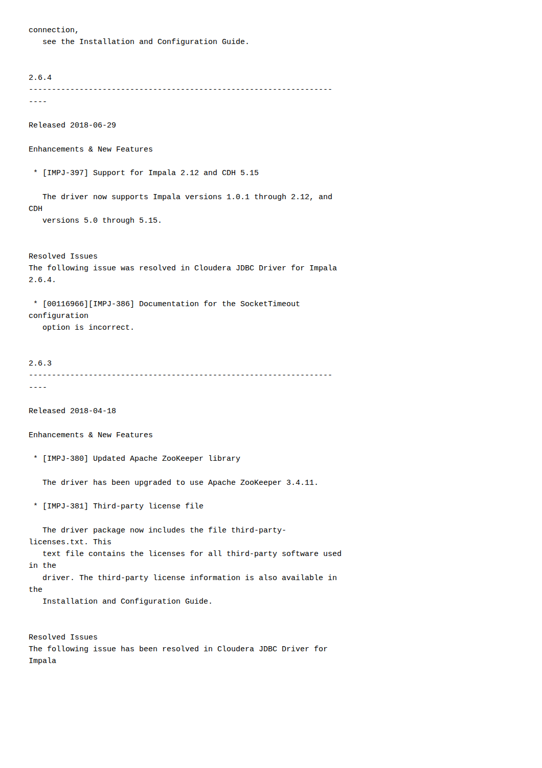connection,
   see the Installation and Configuration Guide.


2.6.4
------------------------------------------------------------------
----

Released 2018-06-29

Enhancements & New Features

 * [IMPJ-397] Support for Impala 2.12 and CDH 5.15

   The driver now supports Impala versions 1.0.1 through 2.12, and
CDH
   versions 5.0 through 5.15.


Resolved Issues
The following issue was resolved in Cloudera JDBC Driver for Impala
2.6.4.

 * [00116966][IMPJ-386] Documentation for the SocketTimeout
configuration
   option is incorrect.


2.6.3
------------------------------------------------------------------
----

Released 2018-04-18

Enhancements & New Features

 * [IMPJ-380] Updated Apache ZooKeeper library

   The driver has been upgraded to use Apache ZooKeeper 3.4.11.

 * [IMPJ-381] Third-party license file

   The driver package now includes the file third-party-
licenses.txt. This
   text file contains the licenses for all third-party software used
in the
   driver. The third-party license information is also available in
the
   Installation and Configuration Guide.


Resolved Issues
The following issue has been resolved in Cloudera JDBC Driver for
Impala